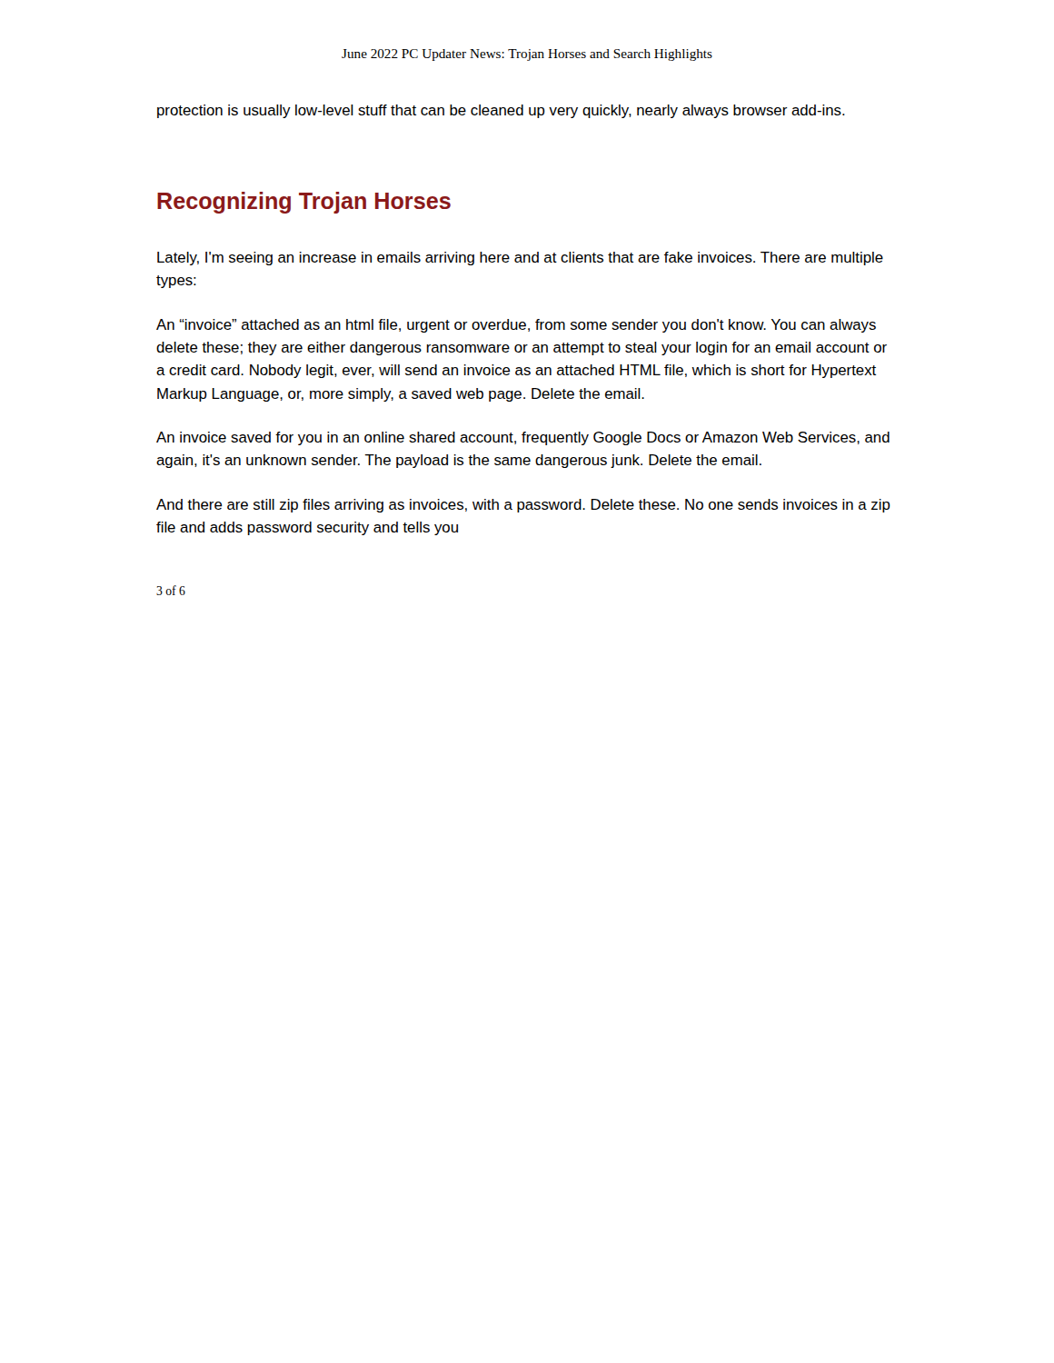June 2022 PC Updater News: Trojan Horses and Search Highlights
protection is usually low-level stuff that can be cleaned up very quickly, nearly always browser add-ins.
Recognizing Trojan Horses
Lately, I'm seeing an increase in emails arriving here and at clients that are fake invoices. There are multiple types:
An “invoice” attached as an html file, urgent or overdue, from some sender you don't know. You can always delete these; they are either dangerous ransomware or an attempt to steal your login for an email account or a credit card. Nobody legit, ever, will send an invoice as an attached HTML file, which is short for Hypertext Markup Language, or, more simply, a saved web page. Delete the email.
An invoice saved for you in an online shared account, frequently Google Docs or Amazon Web Services, and again, it's an unknown sender. The payload is the same dangerous junk. Delete the email.
And there are still zip files arriving as invoices, with a password. Delete these. No one sends invoices in a zip file and adds password security and tells you
3 of 6